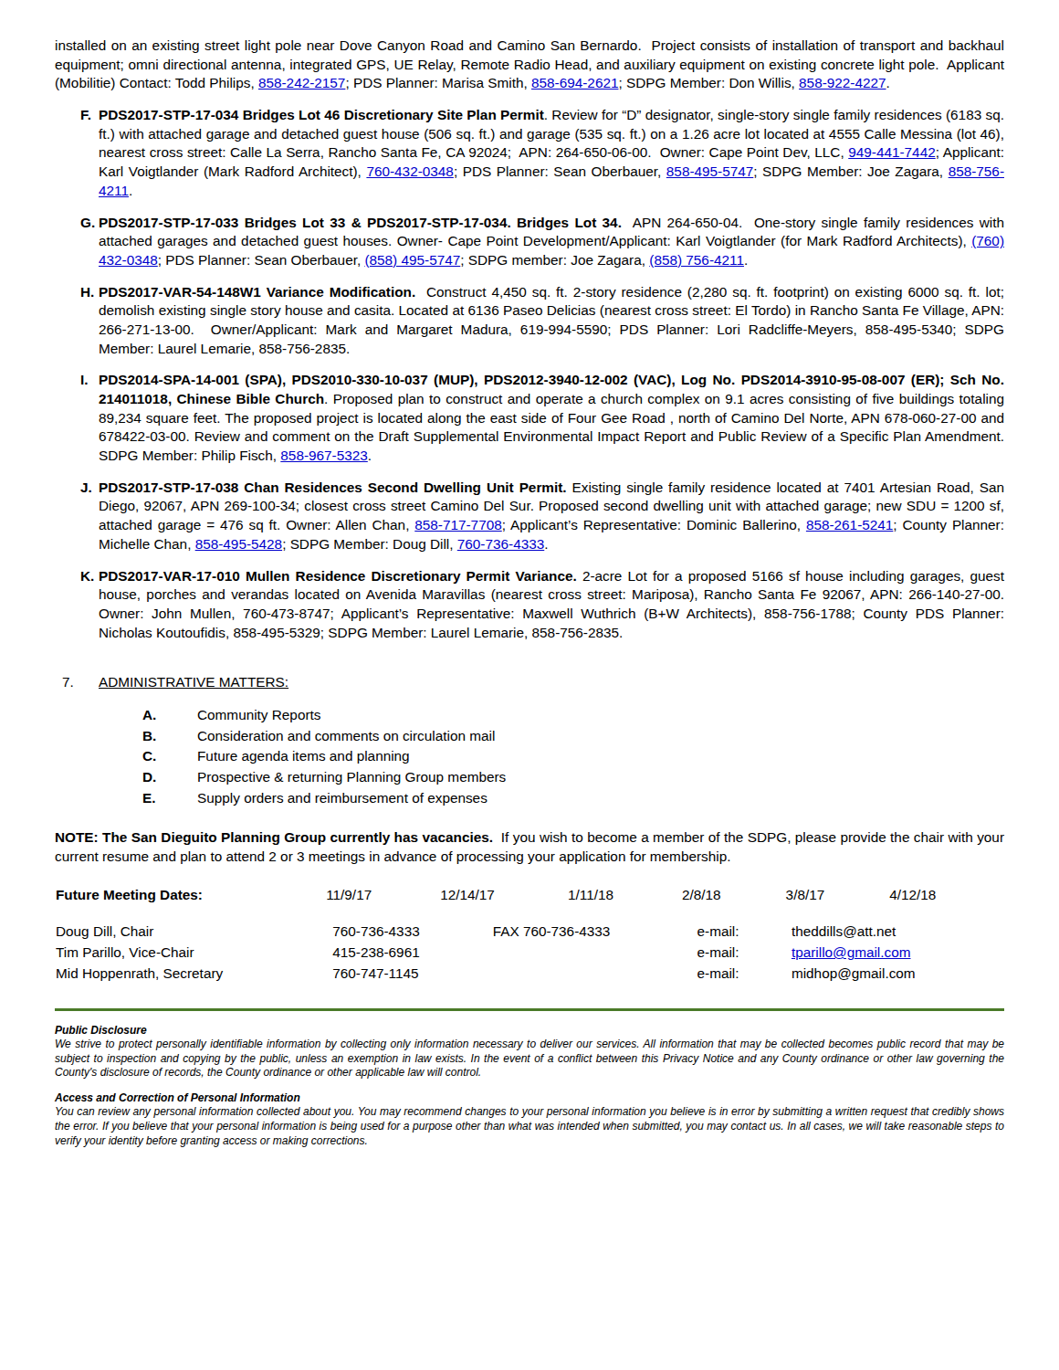installed on an existing street light pole near Dove Canyon Road and Camino San Bernardo. Project consists of installation of transport and backhaul equipment; omni directional antenna, integrated GPS, UE Relay, Remote Radio Head, and auxiliary equipment on existing concrete light pole. Applicant (Mobilitie) Contact: Todd Philips, 858-242-2157; PDS Planner: Marisa Smith, 858-694-2621; SDPG Member: Don Willis, 858-922-4227.
F.
PDS2017-STP-17-034 Bridges Lot 46 Discretionary Site Plan Permit. Review for “D” designator, single-story single family residences (6183 sq. ft.) with attached garage and detached guest house (506 sq. ft.) and garage (535 sq. ft.) on a 1.26 acre lot located at 4555 Calle Messina (lot 46), nearest cross street: Calle La Serra, Rancho Santa Fe, CA 92024; APN: 264-650-06-00. Owner: Cape Point Dev, LLC, 949-441-7442; Applicant: Karl Voigtlander (Mark Radford Architect), 760-432-0348; PDS Planner: Sean Oberbauer, 858-495-5747; SDPG Member: Joe Zagara, 858-756-4211.
G.
PDS2017-STP-17-033 Bridges Lot 33 & PDS2017-STP-17-034. Bridges Lot 34. APN 264-650-04. One-story single family residences with attached garages and detached guest houses. Owner- Cape Point Development/Applicant: Karl Voigtlander (for Mark Radford Architects), (760) 432-0348; PDS Planner: Sean Oberbauer, (858) 495-5747; SDPG member: Joe Zagara, (858) 756-4211.
H.
PDS2017-VAR-54-148W1 Variance Modification. Construct 4,450 sq. ft. 2-story residence (2,280 sq. ft. footprint) on existing 6000 sq. ft. lot; demolish existing single story house and casita. Located at 6136 Paseo Delicias (nearest cross street: El Tordo) in Rancho Santa Fe Village, APN: 266-271-13-00. Owner/Applicant: Mark and Margaret Madura, 619-994-5590; PDS Planner: Lori Radcliffe-Meyers, 858-495-5340; SDPG Member: Laurel Lemarie, 858-756-2835.
I.
PDS2014-SPA-14-001 (SPA), PDS2010-330-10-037 (MUP), PDS2012-3940-12-002 (VAC), Log No. PDS2014-3910-95-08-007 (ER); Sch No. 214011018, Chinese Bible Church. Proposed plan to construct and operate a church complex on 9.1 acres consisting of five buildings totaling 89,234 square feet. The proposed project is located along the east side of Four Gee Road , north of Camino Del Norte, APN 678-060-27-00 and 678422-03-00. Review and comment on the Draft Supplemental Environmental Impact Report and Public Review of a Specific Plan Amendment. SDPG Member: Philip Fisch, 858-967-5323.
J.
PDS2017-STP-17-038 Chan Residences Second Dwelling Unit Permit. Existing single family residence located at 7401 Artesian Road, San Diego, 92067, APN 269-100-34; closest cross street Camino Del Sur. Proposed second dwelling unit with attached garage; new SDU = 1200 sf, attached garage = 476 sq ft. Owner: Allen Chan, 858-717-7708; Applicant’s Representative: Dominic Ballerino, 858-261-5241; County Planner: Michelle Chan, 858-495-5428; SDPG Member: Doug Dill, 760-736-4333.
K.
PDS2017-VAR-17-010 Mullen Residence Discretionary Permit Variance. 2-acre Lot for a proposed 5166 sf house including garages, guest house, porches and verandas located on Avenida Maravillas (nearest cross street: Mariposa), Rancho Santa Fe 92067, APN: 266-140-27-00. Owner: John Mullen, 760-473-8747; Applicant’s Representative: Maxwell Wuthrich (B+W Architects), 858-756-1788; County PDS Planner: Nicholas Koutoufidis, 858-495-5329; SDPG Member: Laurel Lemarie, 858-756-2835.
7.
ADMINISTRATIVE MATTERS:
| A. | Community Reports |
| B. | Consideration and comments on circulation mail |
| C. | Future agenda items and planning |
| D. | Prospective & returning Planning Group members |
| E. | Supply orders and reimbursement of expenses |
NOTE: The San Dieguito Planning Group currently has vacancies. If you wish to become a member of the SDPG, please provide the chair with your current resume and plan to attend 2 or 3 meetings in advance of processing your application for membership.
| Future Meeting Dates: | 11/9/17 | 12/14/17 | 1/11/18 | 2/8/18 | 3/8/17 | 4/12/18 |
| Doug Dill, Chair | 760-736-4333 | FAX 760-736-4333 | e-mail: | theddills@att.net |
| Tim Parillo, Vice-Chair | 415-238-6961 | | e-mail: | tparillo@gmail.com |
| Mid Hoppenrath, Secretary | 760-747-1145 | | e-mail: | midhop@gmail.com |
Public Disclosure
We strive to protect personally identifiable information by collecting only information necessary to deliver our services. All information that may be collected becomes public record that may be subject to inspection and copying by the public, unless an exemption in law exists. In the event of a conflict between this Privacy Notice and any County ordinance or other law governing the County's disclosure of records, the County ordinance or other applicable law will control.
Access and Correction of Personal Information
You can review any personal information collected about you. You may recommend changes to your personal information you believe is in error by submitting a written request that credibly shows the error. If you believe that your personal information is being used for a purpose other than what was intended when submitted, you may contact us. In all cases, we will take reasonable steps to verify your identity before granting access or making corrections.